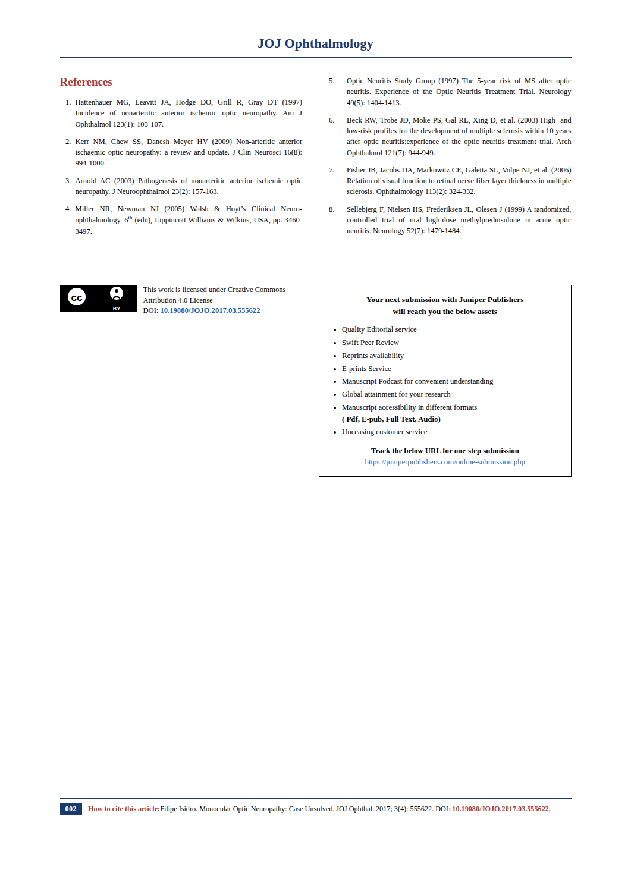JOJ Ophthalmology
References
Hattenhauer MG, Leavitt JA, Hodge DO, Grill R, Gray DT (1997) Incidence of nonarteritic anterior ischemic optic neuropathy. Am J Ophthalmol 123(1): 103-107.
Kerr NM, Chew SS, Danesh Meyer HV (2009) Non-arteritic anterior ischaemic optic neuropathy: a review and update. J Clin Neurosci 16(8): 994-1000.
Arnold AC (2003) Pathogenesis of nonarteritic anterior ischemic optic neuropathy. J Neuroophthalmol 23(2): 157-163.
Miller NR, Newman NJ (2005) Walsh & Hoyt’s Clinical Neuro-ophthalmology. 6th (edn), Lippincott Williams & Wilkins, USA, pp. 3460-3497.
Optic Neuritis Study Group (1997) The 5-year risk of MS after optic neuritis. Experience of the Optic Neuritis Treatment Trial. Neurology 49(5): 1404-1413.
Beck RW, Trobe JD, Moke PS, Gal RL, Xing D, et al. (2003) High- and low-risk profiles for the development of multiple sclerosis within 10 years after optic neuritis:experience of the optic neuritis treatment trial. Arch Ophthalmol 121(7): 944-949.
Fisher JB, Jacobs DA, Markowitz CE, Galetta SL, Volpe NJ, et al. (2006) Relation of visual function to retinal nerve fiber layer thickness in multiple sclerosis. Ophthalmology 113(2): 324-332.
Sellebjerg F, Nielsen HS, Frederiksen JL, Olesen J (1999) A randomized, controlled trial of oral high-dose methylprednisolone in acute optic neuritis. Neurology 52(7): 1479-1484.
cc BY
This work is licensed under Creative Commons Attribution 4.0 License
DOI: 10.19080/JOJO.2017.03.555622
Your next submission with Juniper Publishers
will reach you the below assets
Quality Editorial service
Swift Peer Review
Reprints availability
E-prints Service
Manuscript Podcast for convenient understanding
Global attainment for your research
Manuscript accessibility in different formats
( Pdf, E-pub, Full Text, Audio)
Unceasing customer service
Track the below URL for one-step submission https://juniperpublishers.com/online-submission.php
002 How to cite this article: Filipe Isidro. Monocular Optic Neuropathy: Case Unsolved. JOJ Ophthal. 2017; 3(4): 555622. DOI: 10.19080/JOJO.2017.03.555622.